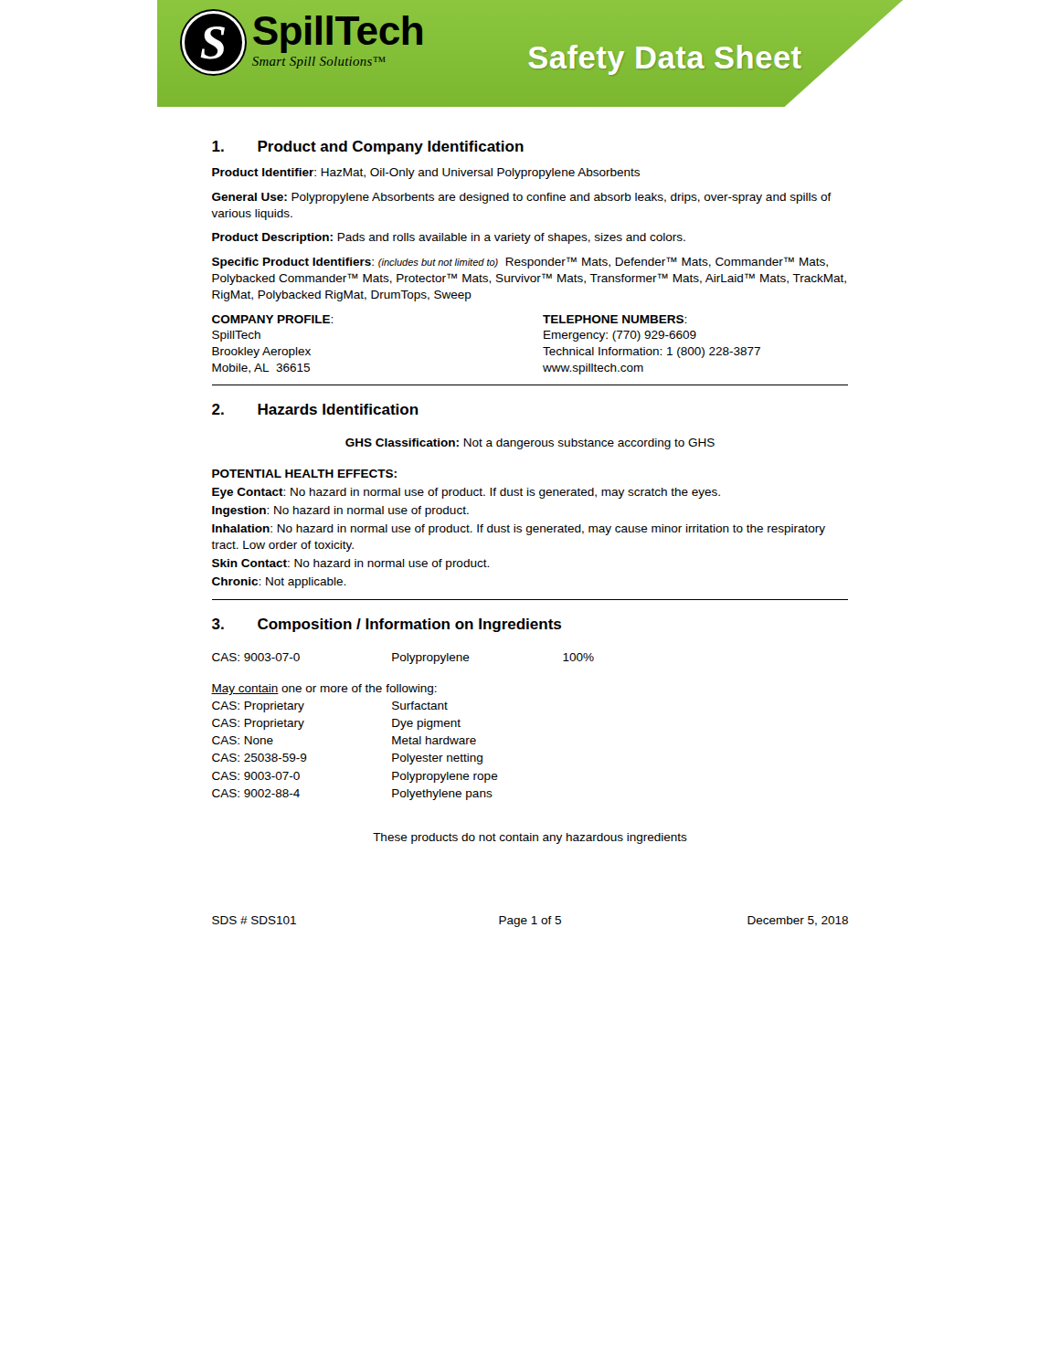S
Spill Tech
Smart Spill Solutions™
Safety Data Sheet
1. Product and Company Identification
Product Identifier: HazMat, Oil-Only and Universal Polypropylene Absorbents
General Use: Polypropylene Absorbents are designed to confine and absorb leaks, drips, over-spray and spills of various liquids.
Product Description: Pads and rolls available in a variety of shapes, sizes and colors.
Specific Product Identifiers: (includes but not limited to) Responder™ Mats, Defender™ Mats, Commander™ Mats, Polybacked Commander™ Mats, Protector™ Mats, Survivor™ Mats, Transformer™ Mats, AirLaid™ Mats, TrackMat, RigMat, Polybacked RigMat, DrumTops, Sweep
COMPANY PROFILE:
SpillTech
Brookley Aeroplex
Mobile, AL 36615
TELEPHONE NUMBERS:
Emergency: (770) 929-6609
Technical Information: 1 (800) 228-3877
www.spilltech.com
2. Hazards Identification
GHS Classification: Not a dangerous substance according to GHS
POTENTIAL HEALTH EFFECTS:
Eye Contact: No hazard in normal use of product. If dust is generated, may scratch the eyes.
Ingestion: No hazard in normal use of product.
Inhalation: No hazard in normal use of product. If dust is generated, may cause minor irritation to the respiratory tract. Low order of toxicity.
Skin Contact: No hazard in normal use of product.
Chronic: Not applicable.
3. Composition / Information on Ingredients
| CAS: 9003-07-0 | Polypropylene | 100% |
May contain one or more of the following:
| CAS: Proprietary | Surfactant |
| CAS: Proprietary | Dye pigment |
| CAS: None | Metal hardware |
| CAS: 25038-59-9 | Polyester netting |
| CAS: 9003-07-0 | Polypropylene rope |
| CAS: 9002-88-4 | Polyethylene pans |
These products do not contain any hazardous ingredients
SDS # SDS101
Page 1 of 5
December 5, 2018